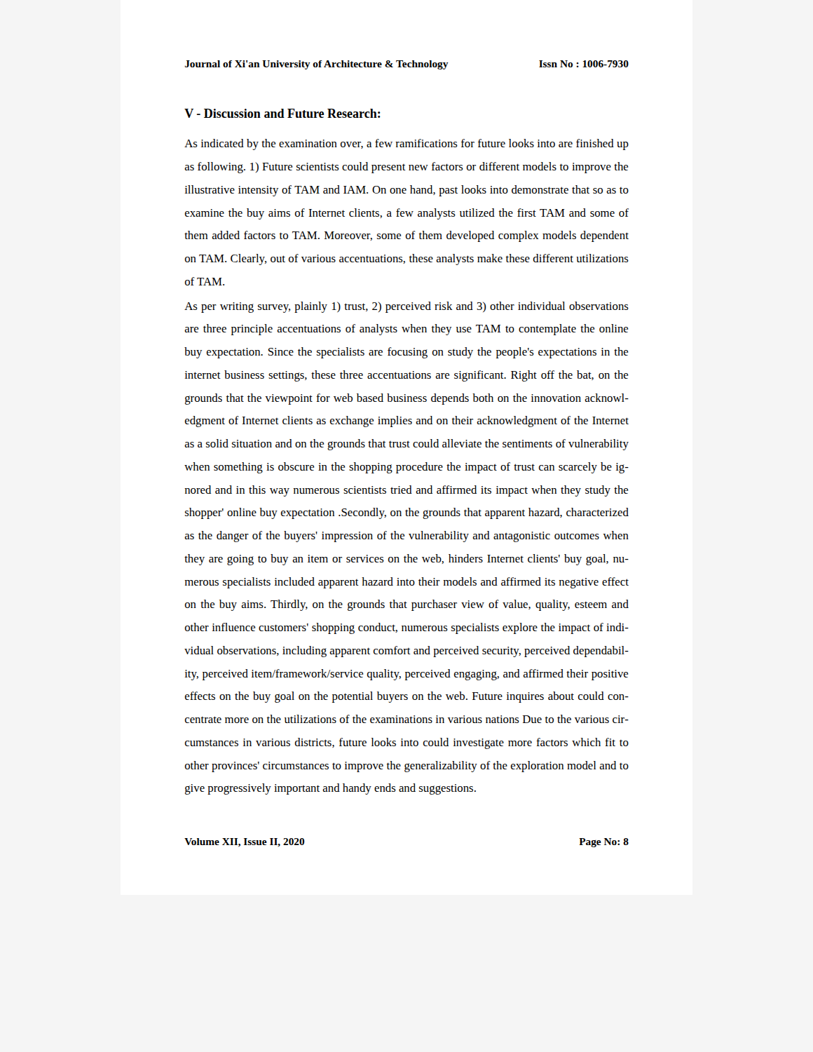Journal of Xi'an University of Architecture & Technology Issn No : 1006-7930
V - Discussion and Future Research:
As indicated by the examination over, a few ramifications for future looks into are finished up as following. 1) Future scientists could present new factors or different models to improve the illustrative intensity of TAM and IAM. On one hand, past looks into demonstrate that so as to examine the buy aims of Internet clients, a few analysts utilized the first TAM and some of them added factors to TAM. Moreover, some of them developed complex models dependent on TAM. Clearly, out of various accentuations, these analysts make these different utilizations of TAM.
As per writing survey, plainly 1) trust, 2) perceived risk and 3) other individual observations are three principle accentuations of analysts when they use TAM to contemplate the online buy expectation. Since the specialists are focusing on study the people's expectations in the internet business settings, these three accentuations are significant. Right off the bat, on the grounds that the viewpoint for web based business depends both on the innovation acknowledgment of Internet clients as exchange implies and on their acknowledgment of the Internet as a solid situation and on the grounds that trust could alleviate the sentiments of vulnerability when something is obscure in the shopping procedure the impact of trust can scarcely be ignored and in this way numerous scientists tried and affirmed its impact when they study the shopper' online buy expectation .Secondly, on the grounds that apparent hazard, characterized as the danger of the buyers' impression of the vulnerability and antagonistic outcomes when they are going to buy an item or services on the web, hinders Internet clients' buy goal, numerous specialists included apparent hazard into their models and affirmed its negative effect on the buy aims. Thirdly, on the grounds that purchaser view of value, quality, esteem and other influence customers' shopping conduct, numerous specialists explore the impact of individual observations, including apparent comfort and perceived security, perceived dependability, perceived item/framework/service quality, perceived engaging, and affirmed their positive effects on the buy goal on the potential buyers on the web. Future inquires about could concentrate more on the utilizations of the examinations in various nations Due to the various circumstances in various districts, future looks into could investigate more factors which fit to other provinces' circumstances to improve the generalizability of the exploration model and to give progressively important and handy ends and suggestions.
Volume XII, Issue II, 2020 Page No: 8